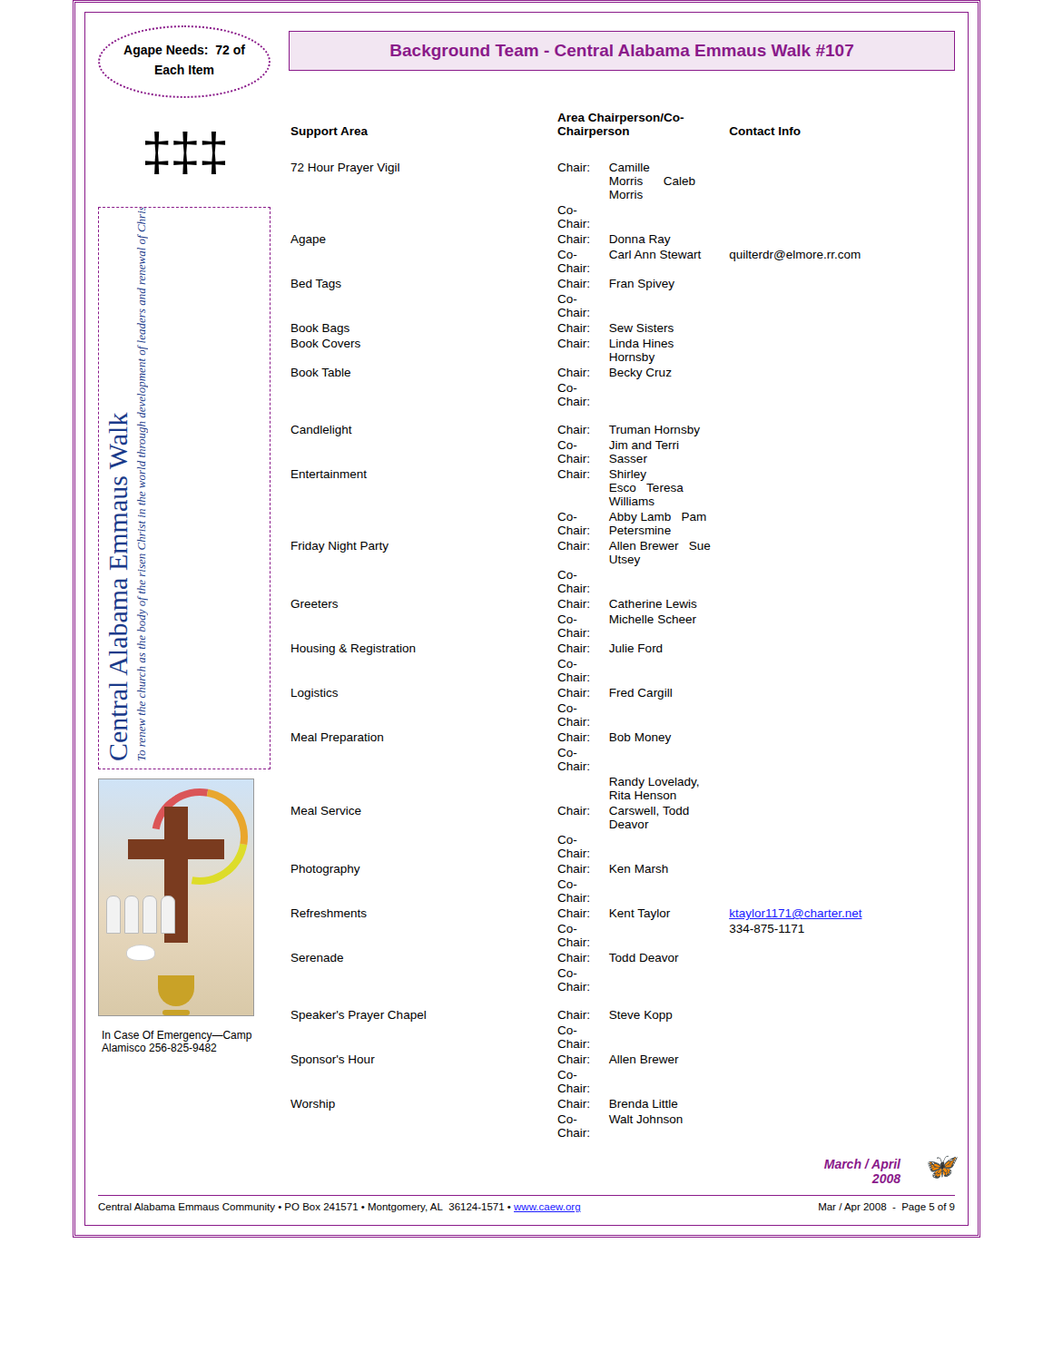Agape Needs: 72 of
Each Item
Background Team - Central Alabama Emmaus Walk #107
‡‡‡
Central Alabama Emmaus Walk
To renew the church as the body of the risen Christ in the world through development of leaders and renewal of Christians as faithful, committed disciples of Jesus Christ.
In Case Of Emergency—Camp Alamisco 256-825-9482
| Support Area | Area Chairperson/Co-Chairperson | Contact Info |
| --- | --- | --- |
| 72 Hour Prayer Vigil | Chair: | Camille Morris Caleb Morris | |
| | Co-Chair: | | |
| Agape | Chair: | Donna Ray | |
| | Co-Chair: | Carl Ann Stewart | quilterdr@elmore.rr.com |
| Bed Tags | Chair: | Fran Spivey | |
| | Co-Chair: | | |
| Book Bags | Chair: | Sew Sisters | |
| Book Covers | Chair: | Linda Hines Hornsby | |
| Book Table | Chair: | Becky Cruz | |
| | Co-Chair: | | |
| Candlelight | Chair: | Truman Hornsby | |
| | Co-Chair: | Jim and Terri Sasser | |
| Entertainment | Chair: | Shirley Esco Teresa Williams | |
| | Co-Chair: | Abby Lamb Pam Petersmine | |
| Friday Night Party | Chair: | Allen Brewer Sue Utsey | |
| | Co-Chair: | | |
| Greeters | Chair: | Catherine Lewis | |
| | Co-Chair: | Michelle Scheer | |
| Housing & Registration | Chair: | Julie Ford | |
| | Co-Chair: | | |
| Logistics | Chair: | Fred Cargill | |
| | Co-Chair: | | |
| Meal Preparation | Chair: | Bob Money | |
| | Co-Chair: | | |
| | | Randy Lovelady, Rita Henson | |
| Meal Service | Chair: | Carswell, Todd Deavor | |
| | Co-Chair: | | |
| Photography | Chair: | Ken Marsh | |
| | Co-Chair: | | |
| Refreshments | Chair: | Kent Taylor | ktaylor1171@charter.net |
| | Co-Chair: | | 334-875-1171 |
| Serenade | Chair: | Todd Deavor | |
| | Co-Chair: | | |
| Speaker's Prayer Chapel | Chair: | Steve Kopp | |
| | Co-Chair: | | |
| Sponsor's Hour | Chair: | Allen Brewer | |
| | Co-Chair: | | |
| Worship | Chair: | Brenda Little | |
| | Co-Chair: | Walt Johnson | |
March / April
2008 🦋
Central Alabama Emmaus Community • PO Box 241571 • Montgomery, AL 36124-1571 • www.caew.org
Mar / Apr 2008 - Page 5 of 9